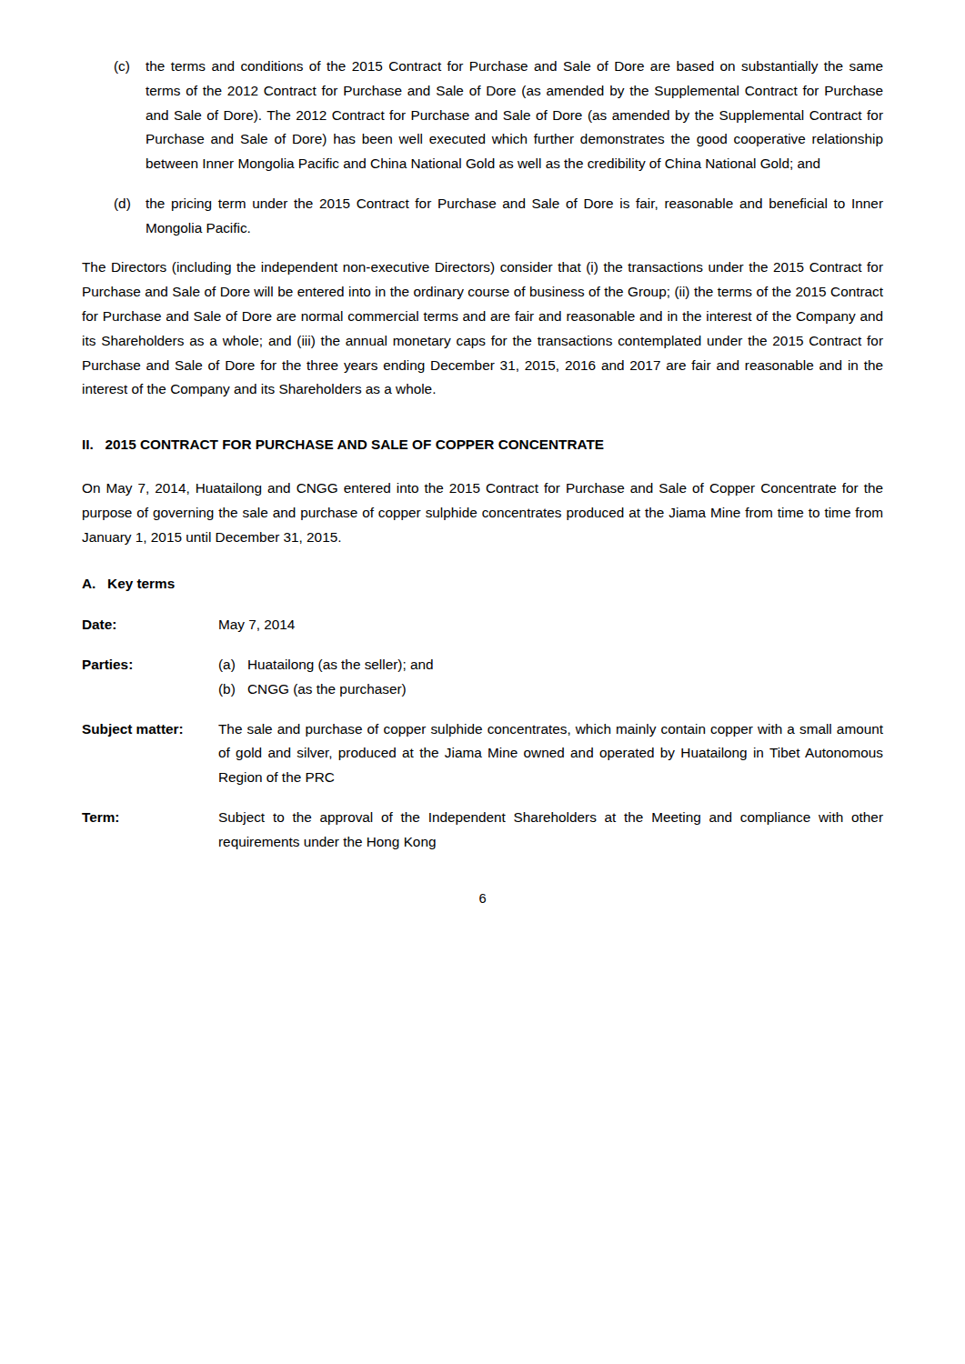(c)
the terms and conditions of the 2015 Contract for Purchase and Sale of Dore are based on substantially the same terms of the 2012 Contract for Purchase and Sale of Dore (as amended by the Supplemental Contract for Purchase and Sale of Dore). The 2012 Contract for Purchase and Sale of Dore (as amended by the Supplemental Contract for Purchase and Sale of Dore) has been well executed which further demonstrates the good cooperative relationship between Inner Mongolia Pacific and China National Gold as well as the credibility of China National Gold; and
(d)
the pricing term under the 2015 Contract for Purchase and Sale of Dore is fair, reasonable and beneficial to Inner Mongolia Pacific.
The Directors (including the independent non-executive Directors) consider that (i) the transactions under the 2015 Contract for Purchase and Sale of Dore will be entered into in the ordinary course of business of the Group; (ii) the terms of the 2015 Contract for Purchase and Sale of Dore are normal commercial terms and are fair and reasonable and in the interest of the Company and its Shareholders as a whole; and (iii) the annual monetary caps for the transactions contemplated under the 2015 Contract for Purchase and Sale of Dore for the three years ending December 31, 2015, 2016 and 2017 are fair and reasonable and in the interest of the Company and its Shareholders as a whole.
II. 2015 CONTRACT FOR PURCHASE AND SALE OF COPPER CONCENTRATE
On May 7, 2014, Huatailong and CNGG entered into the 2015 Contract for Purchase and Sale of Copper Concentrate for the purpose of governing the sale and purchase of copper sulphide concentrates produced at the Jiama Mine from time to time from January 1, 2015 until December 31, 2015.
A. Key terms
Date:
May 7, 2014
Parties:
(a) Huatailong (as the seller); and
(b) CNGG (as the purchaser)
Subject matter:
The sale and purchase of copper sulphide concentrates, which mainly contain copper with a small amount of gold and silver, produced at the Jiama Mine owned and operated by Huatailong in Tibet Autonomous Region of the PRC
Term:
Subject to the approval of the Independent Shareholders at the Meeting and compliance with other requirements under the Hong Kong
6